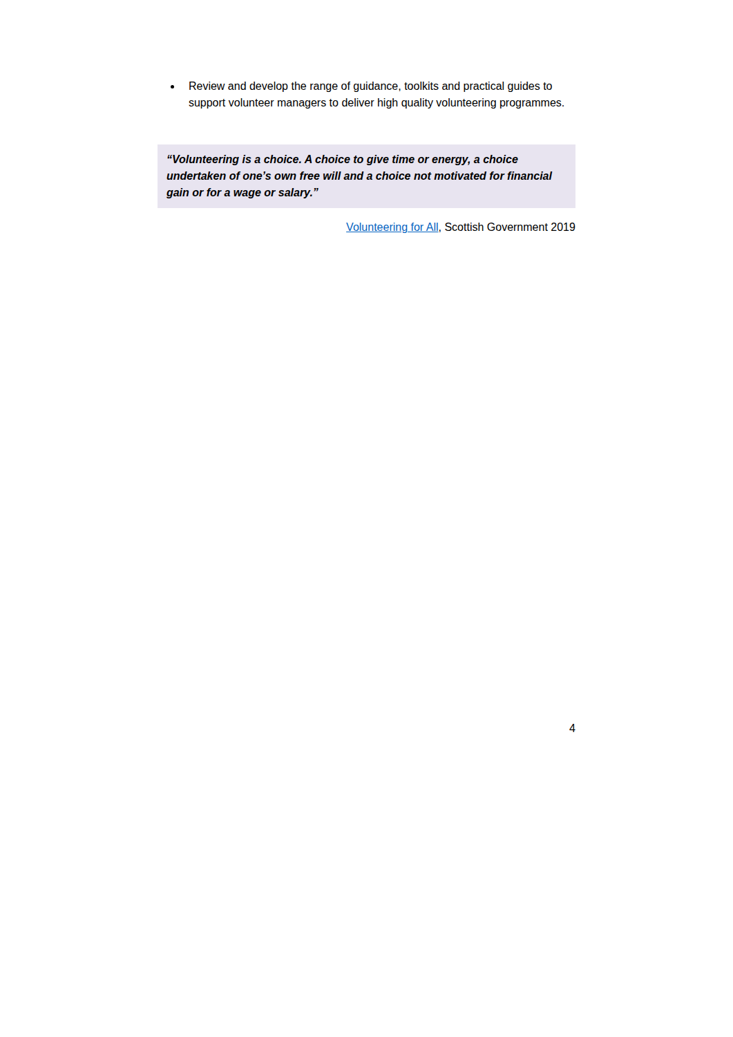Review and develop the range of guidance, toolkits and practical guides to support volunteer managers to deliver high quality volunteering programmes.
“Volunteering is a choice. A choice to give time or energy, a choice undertaken of one’s own free will and a choice not motivated for financial gain or for a wage or salary.”
Volunteering for All, Scottish Government 2019
4